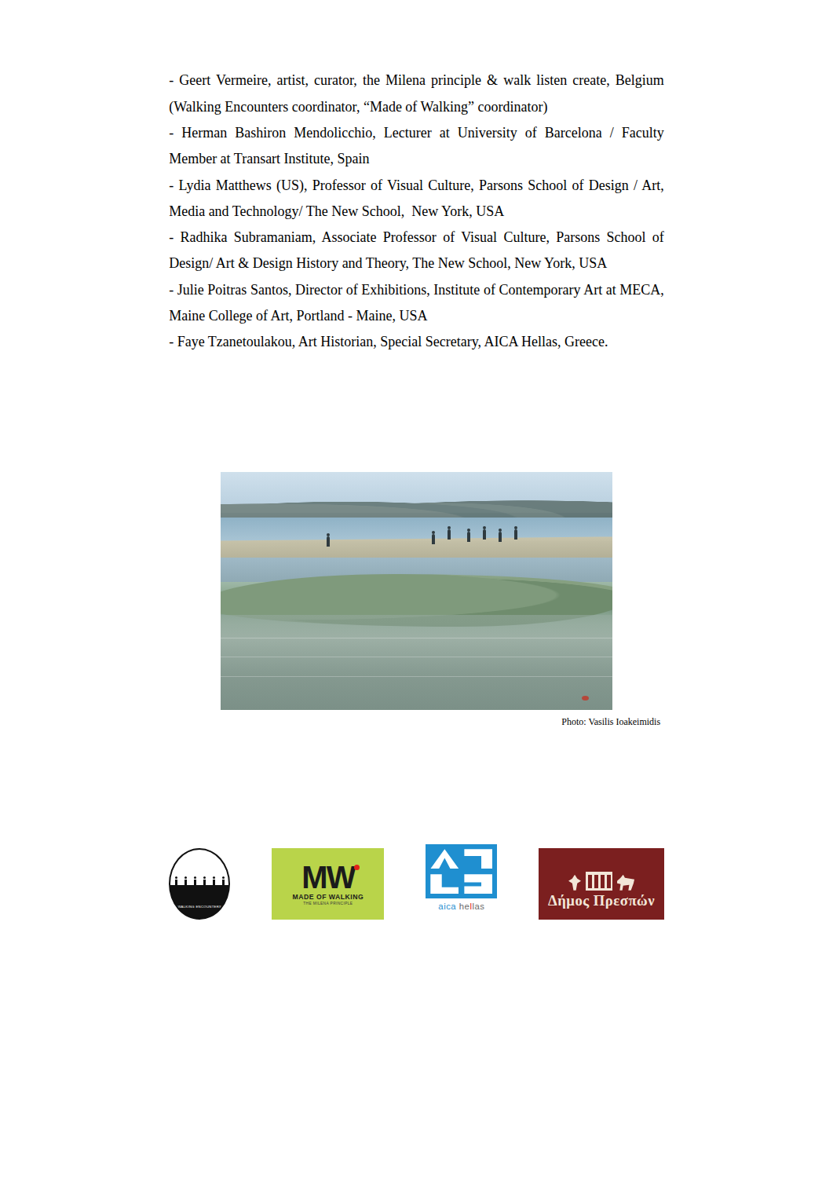- Geert Vermeire, artist, curator, the Milena principle & walk listen create, Belgium (Walking Encounters coordinator, “Made of Walking” coordinator)
- Herman Bashiron Mendolicchio, Lecturer at University of Barcelona / Faculty Member at Transart Institute, Spain
- Lydia Matthews (US), Professor of Visual Culture, Parsons School of Design / Art, Media and Technology/ The New School, New York, USA
- Radhika Subramaniam, Associate Professor of Visual Culture, Parsons School of Design/ Art & Design History and Theory, The New School, New York, USA
- Julie Poitras Santos, Director of Exhibitions, Institute of Contemporary Art at MECA, Maine College of Art, Portland - Maine, USA
- Faye Tzanetoulakou, Art Historian, Special Secretary, AICA Hellas, Greece.
Photo: Vasilis Ioakeimidis
WALKING ENCOUNTERS
MW
MADE OF WALKING
THE MILENA PRINCIPLE
aica hellas
Δήμος Πρεσπών